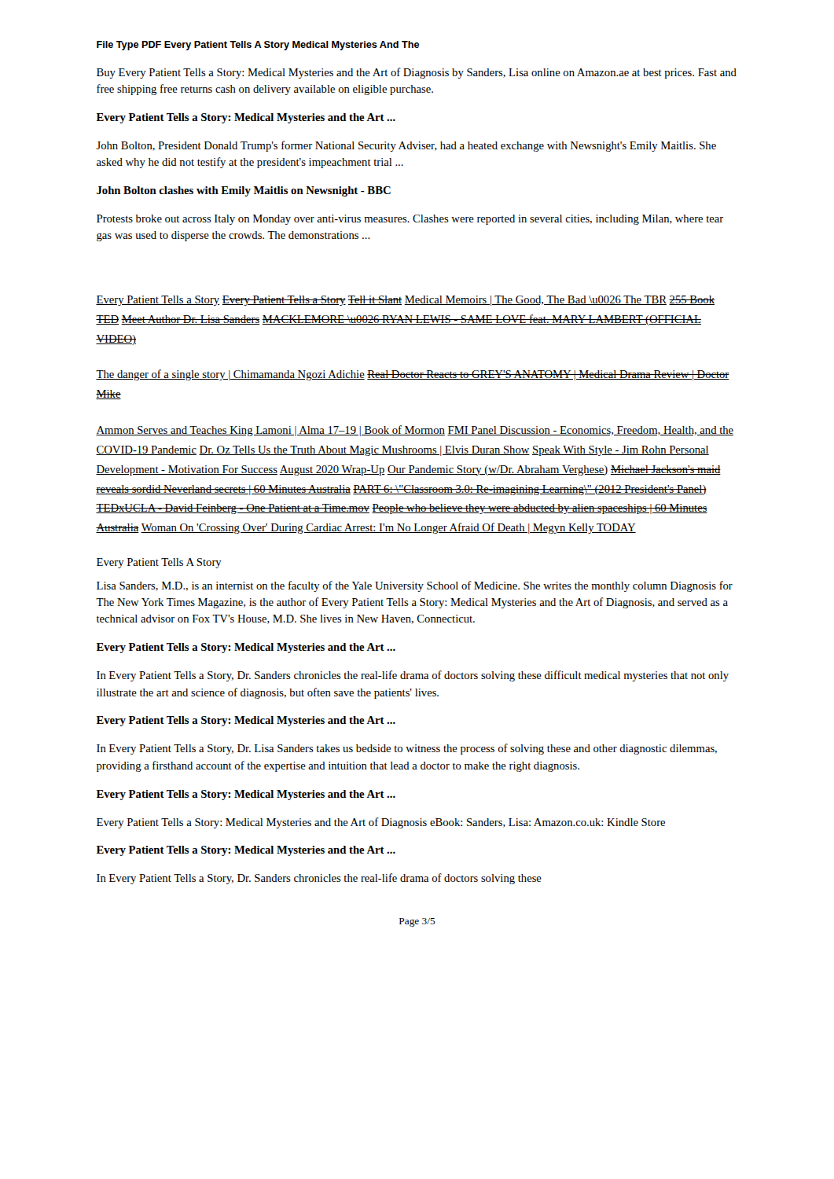File Type PDF Every Patient Tells A Story Medical Mysteries And The
Buy Every Patient Tells a Story: Medical Mysteries and the Art of Diagnosis by Sanders, Lisa online on Amazon.ae at best prices. Fast and free shipping free returns cash on delivery available on eligible purchase.
Every Patient Tells a Story: Medical Mysteries and the Art ...
John Bolton, President Donald Trump's former National Security Adviser, had a heated exchange with Newsnight's Emily Maitlis. She asked why he did not testify at the president's impeachment trial ...
John Bolton clashes with Emily Maitlis on Newsnight - BBC
Protests broke out across Italy on Monday over anti-virus measures. Clashes were reported in several cities, including Milan, where tear gas was used to disperse the crowds. The demonstrations ...
Every Patient Tells a Story Every Patient Tells a Story Tell it Slant Medical Memoirs | The Good, The Bad \u0026 The TBR 255 Book TED Meet Author Dr. Lisa Sanders MACKLEMORE \u0026 RYAN LEWIS - SAME LOVE feat. MARY LAMBERT (OFFICIAL VIDEO)
The danger of a single story | Chimamanda Ngozi Adichie Real Doctor Reacts to GREY'S ANATOMY | Medical Drama Review | Doctor Mike
Ammon Serves and Teaches King Lamoni | Alma 17–19 | Book of Mormon FMI Panel Discussion - Economics, Freedom, Health, and the COVID-19 Pandemic Dr. Oz Tells Us the Truth About Magic Mushrooms | Elvis Duran Show Speak With Style - Jim Rohn Personal Development - Motivation For Success August 2020 Wrap-Up Our Pandemic Story (w/Dr. Abraham Verghese) Michael Jackson's maid reveals sordid Neverland secrets | 60 Minutes Australia PART 6: \"Classroom 3.0: Re-imagining Learning\" (2012 President's Panel) TEDxUCLA - David Feinberg - One Patient at a Time.mov People who believe they were abducted by alien spaceships | 60 Minutes Australia Woman On 'Crossing Over' During Cardiac Arrest: I'm No Longer Afraid Of Death | Megyn Kelly TODAY
Every Patient Tells A Story
Lisa Sanders, M.D., is an internist on the faculty of the Yale University School of Medicine. She writes the monthly column Diagnosis for The New York Times Magazine, is the author of Every Patient Tells a Story: Medical Mysteries and the Art of Diagnosis, and served as a technical advisor on Fox TV's House, M.D. She lives in New Haven, Connecticut.
Every Patient Tells a Story: Medical Mysteries and the Art ...
In Every Patient Tells a Story, Dr. Sanders chronicles the real-life drama of doctors solving these difficult medical mysteries that not only illustrate the art and science of diagnosis, but often save the patients' lives.
Every Patient Tells a Story: Medical Mysteries and the Art ...
In Every Patient Tells a Story, Dr. Lisa Sanders takes us bedside to witness the process of solving these and other diagnostic dilemmas, providing a firsthand account of the expertise and intuition that lead a doctor to make the right diagnosis.
Every Patient Tells a Story: Medical Mysteries and the Art ...
Every Patient Tells a Story: Medical Mysteries and the Art of Diagnosis eBook: Sanders, Lisa: Amazon.co.uk: Kindle Store
Every Patient Tells a Story: Medical Mysteries and the Art ...
In Every Patient Tells a Story, Dr. Sanders chronicles the real-life drama of doctors solving these
Page 3/5